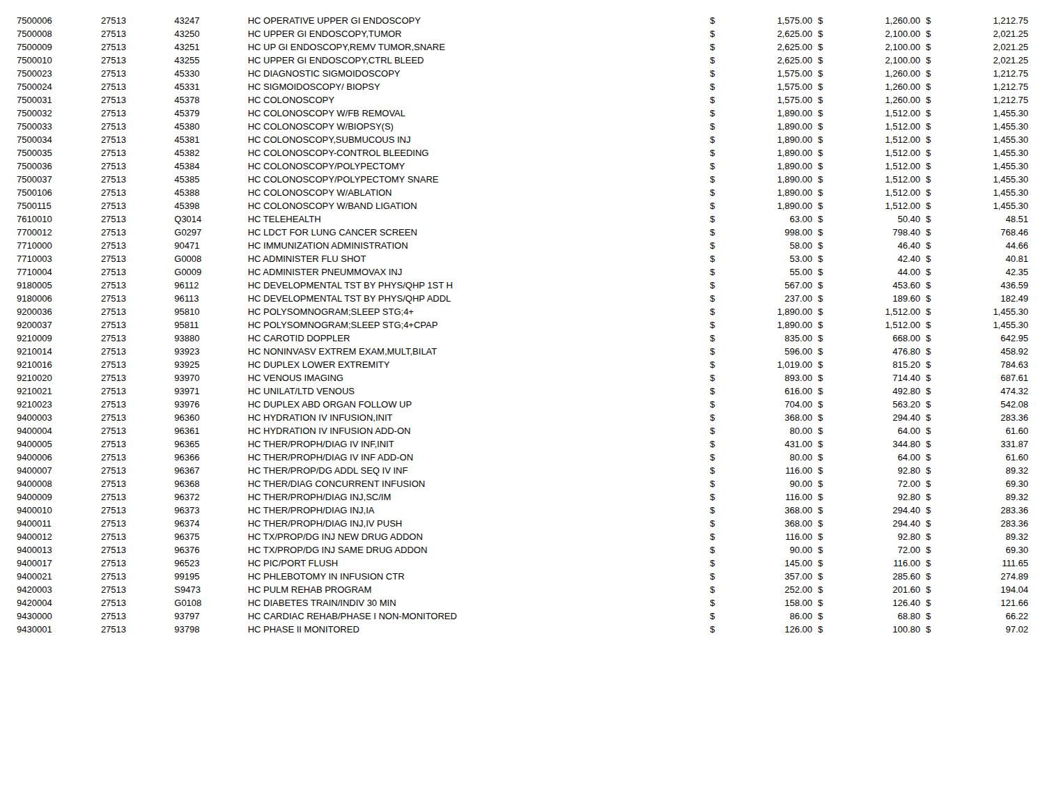| 7500006 | 27513 | 43247 | HC OPERATIVE UPPER GI ENDOSCOPY | $ | 1,575.00 | $ | 1,260.00 | $ | 1,212.75 |
| 7500008 | 27513 | 43250 | HC UPPER GI ENDOSCOPY,TUMOR | $ | 2,625.00 | $ | 2,100.00 | $ | 2,021.25 |
| 7500009 | 27513 | 43251 | HC UP GI ENDOSCOPY,REMV TUMOR,SNARE | $ | 2,625.00 | $ | 2,100.00 | $ | 2,021.25 |
| 7500010 | 27513 | 43255 | HC UPPER GI ENDOSCOPY,CTRL BLEED | $ | 2,625.00 | $ | 2,100.00 | $ | 2,021.25 |
| 7500023 | 27513 | 45330 | HC DIAGNOSTIC SIGMOIDOSCOPY | $ | 1,575.00 | $ | 1,260.00 | $ | 1,212.75 |
| 7500024 | 27513 | 45331 | HC SIGMOIDOSCOPY/ BIOPSY | $ | 1,575.00 | $ | 1,260.00 | $ | 1,212.75 |
| 7500031 | 27513 | 45378 | HC COLONOSCOPY | $ | 1,575.00 | $ | 1,260.00 | $ | 1,212.75 |
| 7500032 | 27513 | 45379 | HC COLONOSCOPY W/FB REMOVAL | $ | 1,890.00 | $ | 1,512.00 | $ | 1,455.30 |
| 7500033 | 27513 | 45380 | HC COLONOSCOPY W/BIOPSY(S) | $ | 1,890.00 | $ | 1,512.00 | $ | 1,455.30 |
| 7500034 | 27513 | 45381 | HC COLONOSCOPY,SUBMUCOUS INJ | $ | 1,890.00 | $ | 1,512.00 | $ | 1,455.30 |
| 7500035 | 27513 | 45382 | HC COLONOSCOPY-CONTROL BLEEDING | $ | 1,890.00 | $ | 1,512.00 | $ | 1,455.30 |
| 7500036 | 27513 | 45384 | HC COLONOSCOPY/POLYPECTOMY | $ | 1,890.00 | $ | 1,512.00 | $ | 1,455.30 |
| 7500037 | 27513 | 45385 | HC COLONOSCOPY/POLYPECTOMY SNARE | $ | 1,890.00 | $ | 1,512.00 | $ | 1,455.30 |
| 7500106 | 27513 | 45388 | HC COLONOSCOPY W/ABLATION | $ | 1,890.00 | $ | 1,512.00 | $ | 1,455.30 |
| 7500115 | 27513 | 45398 | HC COLONOSCOPY W/BAND LIGATION | $ | 1,890.00 | $ | 1,512.00 | $ | 1,455.30 |
| 7610010 | 27513 | Q3014 | HC TELEHEALTH | $ | 63.00 | $ | 50.40 | $ | 48.51 |
| 7700012 | 27513 | G0297 | HC LDCT FOR LUNG CANCER SCREEN | $ | 998.00 | $ | 798.40 | $ | 768.46 |
| 7710000 | 27513 | 90471 | HC IMMUNIZATION ADMINISTRATION | $ | 58.00 | $ | 46.40 | $ | 44.66 |
| 7710003 | 27513 | G0008 | HC ADMINISTER FLU SHOT | $ | 53.00 | $ | 42.40 | $ | 40.81 |
| 7710004 | 27513 | G0009 | HC ADMINISTER PNEUMMOVAX INJ | $ | 55.00 | $ | 44.00 | $ | 42.35 |
| 9180005 | 27513 | 96112 | HC DEVELOPMENTAL TST BY PHYS/QHP 1ST H | $ | 567.00 | $ | 453.60 | $ | 436.59 |
| 9180006 | 27513 | 96113 | HC DEVELOPMENTAL TST BY PHYS/QHP ADDL | $ | 237.00 | $ | 189.60 | $ | 182.49 |
| 9200036 | 27513 | 95810 | HC POLYSOMNOGRAM;SLEEP STG;4+ | $ | 1,890.00 | $ | 1,512.00 | $ | 1,455.30 |
| 9200037 | 27513 | 95811 | HC POLYSOMNOGRAM;SLEEP STG;4+CPAP | $ | 1,890.00 | $ | 1,512.00 | $ | 1,455.30 |
| 9210009 | 27513 | 93880 | HC CAROTID DOPPLER | $ | 835.00 | $ | 668.00 | $ | 642.95 |
| 9210014 | 27513 | 93923 | HC NONINVASV EXTREM EXAM,MULT,BILAT | $ | 596.00 | $ | 476.80 | $ | 458.92 |
| 9210016 | 27513 | 93925 | HC DUPLEX LOWER EXTREMITY | $ | 1,019.00 | $ | 815.20 | $ | 784.63 |
| 9210020 | 27513 | 93970 | HC VENOUS IMAGING | $ | 893.00 | $ | 714.40 | $ | 687.61 |
| 9210021 | 27513 | 93971 | HC UNILAT/LTD VENOUS | $ | 616.00 | $ | 492.80 | $ | 474.32 |
| 9210023 | 27513 | 93976 | HC DUPLEX ABD ORGAN FOLLOW UP | $ | 704.00 | $ | 563.20 | $ | 542.08 |
| 9400003 | 27513 | 96360 | HC HYDRATION IV INFUSION,INIT | $ | 368.00 | $ | 294.40 | $ | 283.36 |
| 9400004 | 27513 | 96361 | HC HYDRATION IV INFUSION ADD-ON | $ | 80.00 | $ | 64.00 | $ | 61.60 |
| 9400005 | 27513 | 96365 | HC THER/PROPH/DIAG IV INF,INIT | $ | 431.00 | $ | 344.80 | $ | 331.87 |
| 9400006 | 27513 | 96366 | HC THER/PROPH/DIAG IV INF ADD-ON | $ | 80.00 | $ | 64.00 | $ | 61.60 |
| 9400007 | 27513 | 96367 | HC THER/PROP/DG ADDL SEQ IV INF | $ | 116.00 | $ | 92.80 | $ | 89.32 |
| 9400008 | 27513 | 96368 | HC THER/DIAG CONCURRENT INFUSION | $ | 90.00 | $ | 72.00 | $ | 69.30 |
| 9400009 | 27513 | 96372 | HC THER/PROPH/DIAG INJ,SC/IM | $ | 116.00 | $ | 92.80 | $ | 89.32 |
| 9400010 | 27513 | 96373 | HC THER/PROPH/DIAG INJ,IA | $ | 368.00 | $ | 294.40 | $ | 283.36 |
| 9400011 | 27513 | 96374 | HC THER/PROPH/DIAG INJ,IV PUSH | $ | 368.00 | $ | 294.40 | $ | 283.36 |
| 9400012 | 27513 | 96375 | HC TX/PROP/DG INJ NEW DRUG ADDON | $ | 116.00 | $ | 92.80 | $ | 89.32 |
| 9400013 | 27513 | 96376 | HC TX/PROP/DG INJ SAME DRUG ADDON | $ | 90.00 | $ | 72.00 | $ | 69.30 |
| 9400017 | 27513 | 96523 | HC PIC/PORT FLUSH | $ | 145.00 | $ | 116.00 | $ | 111.65 |
| 9400021 | 27513 | 99195 | HC PHLEBOTOMY IN INFUSION CTR | $ | 357.00 | $ | 285.60 | $ | 274.89 |
| 9420003 | 27513 | S9473 | HC PULM REHAB PROGRAM | $ | 252.00 | $ | 201.60 | $ | 194.04 |
| 9420004 | 27513 | G0108 | HC DIABETES TRAIN/INDIV 30 MIN | $ | 158.00 | $ | 126.40 | $ | 121.66 |
| 9430000 | 27513 | 93797 | HC CARDIAC REHAB/PHASE I NON-MONITORED | $ | 86.00 | $ | 68.80 | $ | 66.22 |
| 9430001 | 27513 | 93798 | HC PHASE II MONITORED | $ | 126.00 | $ | 100.80 | $ | 97.02 |